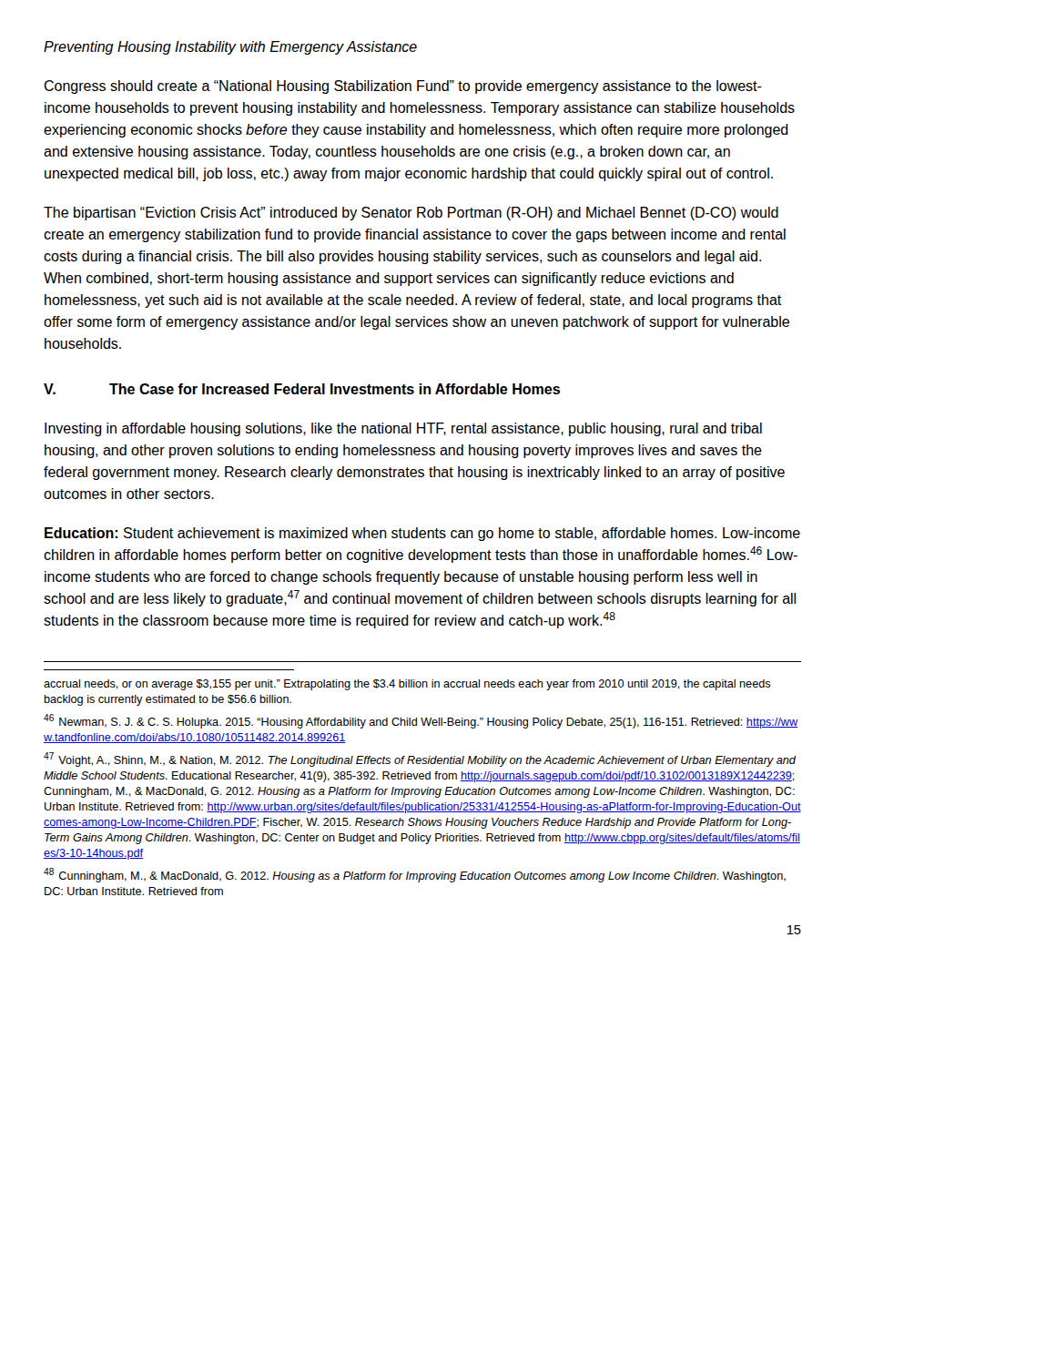Preventing Housing Instability with Emergency Assistance
Congress should create a “National Housing Stabilization Fund” to provide emergency assistance to the lowest-income households to prevent housing instability and homelessness. Temporary assistance can stabilize households experiencing economic shocks before they cause instability and homelessness, which often require more prolonged and extensive housing assistance. Today, countless households are one crisis (e.g., a broken down car, an unexpected medical bill, job loss, etc.) away from major economic hardship that could quickly spiral out of control.
The bipartisan “Eviction Crisis Act” introduced by Senator Rob Portman (R-OH) and Michael Bennet (D-CO) would create an emergency stabilization fund to provide financial assistance to cover the gaps between income and rental costs during a financial crisis. The bill also provides housing stability services, such as counselors and legal aid. When combined, short-term housing assistance and support services can significantly reduce evictions and homelessness, yet such aid is not available at the scale needed. A review of federal, state, and local programs that offer some form of emergency assistance and/or legal services show an uneven patchwork of support for vulnerable households.
V. The Case for Increased Federal Investments in Affordable Homes
Investing in affordable housing solutions, like the national HTF, rental assistance, public housing, rural and tribal housing, and other proven solutions to ending homelessness and housing poverty improves lives and saves the federal government money. Research clearly demonstrates that housing is inextricably linked to an array of positive outcomes in other sectors.
Education: Student achievement is maximized when students can go home to stable, affordable homes. Low-income children in affordable homes perform better on cognitive development tests than those in unaffordable homes.46 Low-income students who are forced to change schools frequently because of unstable housing perform less well in school and are less likely to graduate,47 and continual movement of children between schools disrupts learning for all students in the classroom because more time is required for review and catch-up work.48
accrual needs, or on average $3,155 per unit.” Extrapolating the $3.4 billion in accrual needs each year from 2010 until 2019, the capital needs backlog is currently estimated to be $56.6 billion.
46 Newman, S. J. & C. S. Holupka. 2015. “Housing Affordability and Child Well-Being.” Housing Policy Debate, 25(1), 116-151. Retrieved: https://www.tandfonline.com/doi/abs/10.1080/10511482.2014.899261
47 Voight, A., Shinn, M., & Nation, M. 2012. The Longitudinal Effects of Residential Mobility on the Academic Achievement of Urban Elementary and Middle School Students. Educational Researcher, 41(9), 385-392. Retrieved from http://journals.sagepub.com/doi/pdf/10.3102/0013189X12442239; Cunningham, M., & MacDonald, G. 2012. Housing as a Platform for Improving Education Outcomes among Low-Income Children. Washington, DC: Urban Institute. Retrieved from: http://www.urban.org/sites/default/files/publication/25331/412554-Housing-as-aPlatform-for-Improving-Education-Outcomes-among-Low-Income-Children.PDF; Fischer, W. 2015. Research Shows Housing Vouchers Reduce Hardship and Provide Platform for Long-Term Gains Among Children. Washington, DC: Center on Budget and Policy Priorities. Retrieved from http://www.cbpp.org/sites/default/files/atoms/files/3-10-14hous.pdf
48 Cunningham, M., & MacDonald, G. 2012. Housing as a Platform for Improving Education Outcomes among Low Income Children. Washington, DC: Urban Institute. Retrieved from
15